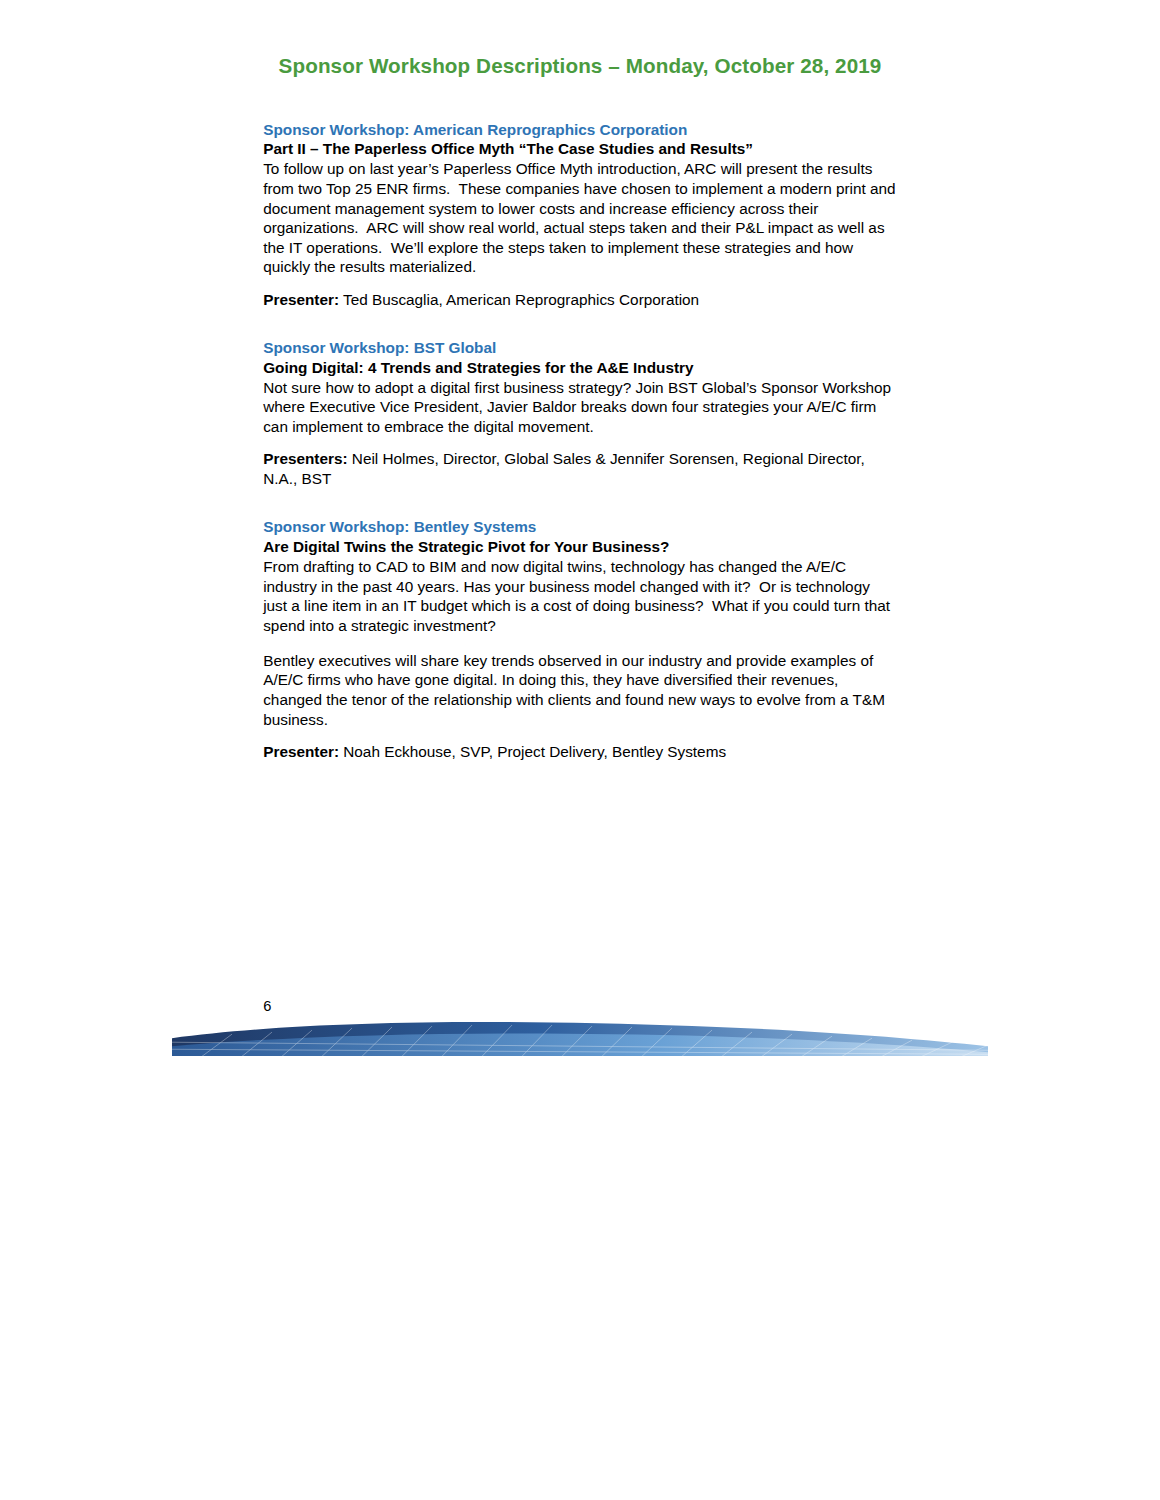Sponsor Workshop Descriptions – Monday, October 28, 2019
Sponsor Workshop: American Reprographics Corporation
Part II – The Paperless Office Myth “The Case Studies and Results”
To follow up on last year’s Paperless Office Myth introduction, ARC will present the results from two Top 25 ENR firms. These companies have chosen to implement a modern print and document management system to lower costs and increase efficiency across their organizations. ARC will show real world, actual steps taken and their P&L impact as well as the IT operations. We’ll explore the steps taken to implement these strategies and how quickly the results materialized.
Presenter: Ted Buscaglia, American Reprographics Corporation
Sponsor Workshop: BST Global
Going Digital: 4 Trends and Strategies for the A&E Industry
Not sure how to adopt a digital first business strategy? Join BST Global’s Sponsor Workshop where Executive Vice President, Javier Baldor breaks down four strategies your A/E/C firm can implement to embrace the digital movement.
Presenters: Neil Holmes, Director, Global Sales & Jennifer Sorensen, Regional Director, N.A., BST
Sponsor Workshop: Bentley Systems
Are Digital Twins the Strategic Pivot for Your Business?
From drafting to CAD to BIM and now digital twins, technology has changed the A/E/C industry in the past 40 years. Has your business model changed with it? Or is technology just a line item in an IT budget which is a cost of doing business? What if you could turn that spend into a strategic investment?
Bentley executives will share key trends observed in our industry and provide examples of A/E/C firms who have gone digital. In doing this, they have diversified their revenues, changed the tenor of the relationship with clients and found new ways to evolve from a T&M business.
Presenter: Noah Eckhouse, SVP, Project Delivery, Bentley Systems
6